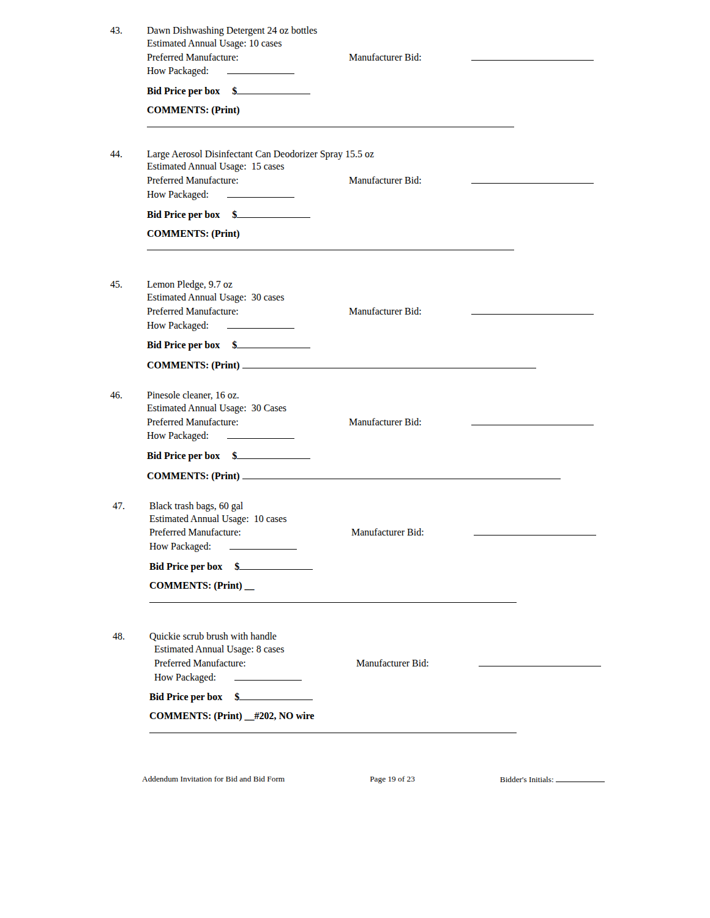43.
Dawn Dishwashing Detergent 24 oz bottles
Estimated Annual Usage: 10 cases
Preferred Manufacture: Manufacturer Bid:
How Packaged:
Bid Price per box $
COMMENTS: (Print)
44.
Large Aerosol Disinfectant Can Deodorizer Spray 15.5 oz
Estimated Annual Usage: 15 cases
Preferred Manufacture: Manufacturer Bid:
How Packaged:
Bid Price per box $
COMMENTS: (Print)
45.
Lemon Pledge, 9.7 oz
Estimated Annual Usage: 30 cases
Preferred Manufacture: Manufacturer Bid:
How Packaged:
Bid Price per box $
COMMENTS: (Print)
46.
Pinesole cleaner, 16 oz.
Estimated Annual Usage: 30 Cases
Preferred Manufacture: Manufacturer Bid:
How Packaged:
Bid Price per box $
COMMENTS: (Print)
47.
Black trash bags, 60 gal
Estimated Annual Usage: 10 cases
Preferred Manufacture: Manufacturer Bid:
How Packaged:
Bid Price per box $
COMMENTS: (Print) __
48.
Quickie scrub brush with handle
Estimated Annual Usage: 8 cases
Preferred Manufacture: Manufacturer Bid:
How Packaged:
Bid Price per box $
COMMENTS: (Print) __#202, NO wire
Addendum Invitation for Bid and Bid Form
Page 19 of 23
Bidder's Initials: